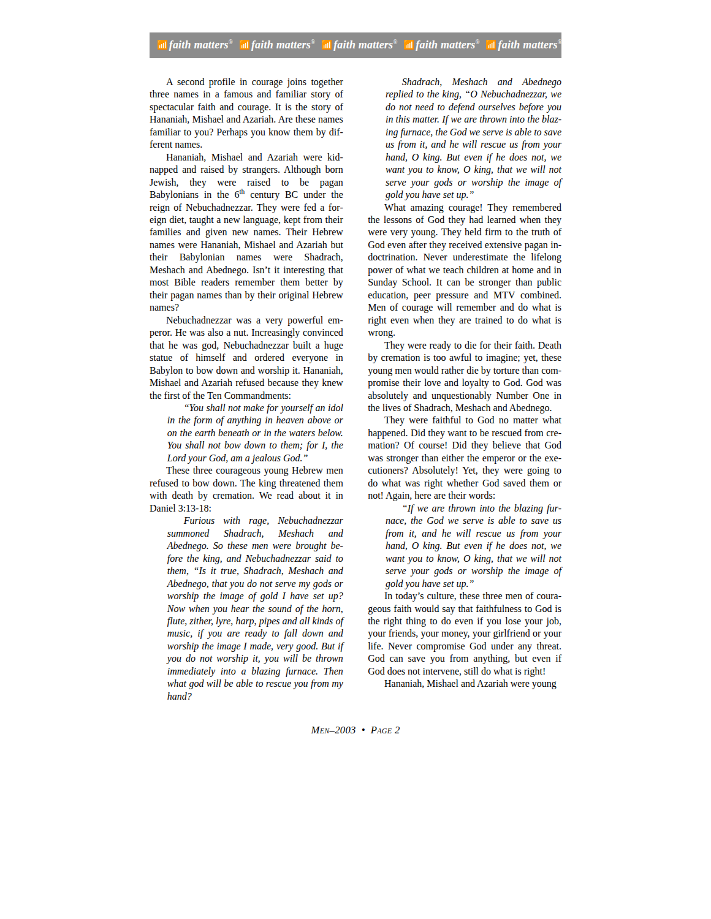📶faith matters® 📶faith matters® 📶faith matters® 📶faith matters® 📶faith matters®
A second profile in courage joins together three names in a famous and familiar story of spectacular faith and courage. It is the story of Hananiah, Mishael and Azariah. Are these names familiar to you? Perhaps you know them by different names.
Hananiah, Mishael and Azariah were kidnapped and raised by strangers. Although born Jewish, they were raised to be pagan Babylonians in the 6th century BC under the reign of Nebuchadnezzar. They were fed a foreign diet, taught a new language, kept from their families and given new names. Their Hebrew names were Hananiah, Mishael and Azariah but their Babylonian names were Shadrach, Meshach and Abednego. Isn’t it interesting that most Bible readers remember them better by their pagan names than by their original Hebrew names?
Nebuchadnezzar was a very powerful emperor. He was also a nut. Increasingly convinced that he was god, Nebuchadnezzar built a huge statue of himself and ordered everyone in Babylon to bow down and worship it. Hananiah, Mishael and Azariah refused because they knew the first of the Ten Commandments:
“You shall not make for yourself an idol in the form of anything in heaven above or on the earth beneath or in the waters below. You shall not bow down to them; for I, the Lord your God, am a jealous God.”
These three courageous young Hebrew men refused to bow down. The king threatened them with death by cremation. We read about it in Daniel 3:13-18:
Furious with rage, Nebuchadnezzar summoned Shadrach, Meshach and Abednego. So these men were brought before the king, and Nebuchadnezzar said to them, “Is it true, Shadrach, Meshach and Abednego, that you do not serve my gods or worship the image of gold I have set up? Now when you hear the sound of the horn, flute, zither, lyre, harp, pipes and all kinds of music, if you are ready to fall down and worship the image I made, very good. But if you do not worship it, you will be thrown immediately into a blazing furnace. Then what god will be able to rescue you from my hand?
Shadrach, Meshach and Abednego replied to the king, “O Nebuchadnezzar, we do not need to defend ourselves before you in this matter. If we are thrown into the blazing furnace, the God we serve is able to save us from it, and he will rescue us from your hand, O king. But even if he does not, we want you to know, O king, that we will not serve your gods or worship the image of gold you have set up.”
What amazing courage! They remembered the lessons of God they had learned when they were very young. They held firm to the truth of God even after they received extensive pagan indoctrination. Never underestimate the lifelong power of what we teach children at home and in Sunday School. It can be stronger than public education, peer pressure and MTV combined. Men of courage will remember and do what is right even when they are trained to do what is wrong.
They were ready to die for their faith. Death by cremation is too awful to imagine; yet, these young men would rather die by torture than compromise their love and loyalty to God. God was absolutely and unquestionably Number One in the lives of Shadrach, Meshach and Abednego.
They were faithful to God no matter what happened. Did they want to be rescued from cremation? Of course! Did they believe that God was stronger than either the emperor or the executioners? Absolutely! Yet, they were going to do what was right whether God saved them or not! Again, here are their words:
“If we are thrown into the blazing furnace, the God we serve is able to save us from it, and he will rescue us from your hand, O king. But even if he does not, we want you to know, O king, that we will not serve your gods or worship the image of gold you have set up.”
In today’s culture, these three men of courageous faith would say that faithfulness to God is the right thing to do even if you lose your job, your friends, your money, your girlfriend or your life. Never compromise God under any threat. God can save you from anything, but even if God does not intervene, still do what is right!
Hananiah, Mishael and Azariah were young
Men–2003 • Page 2